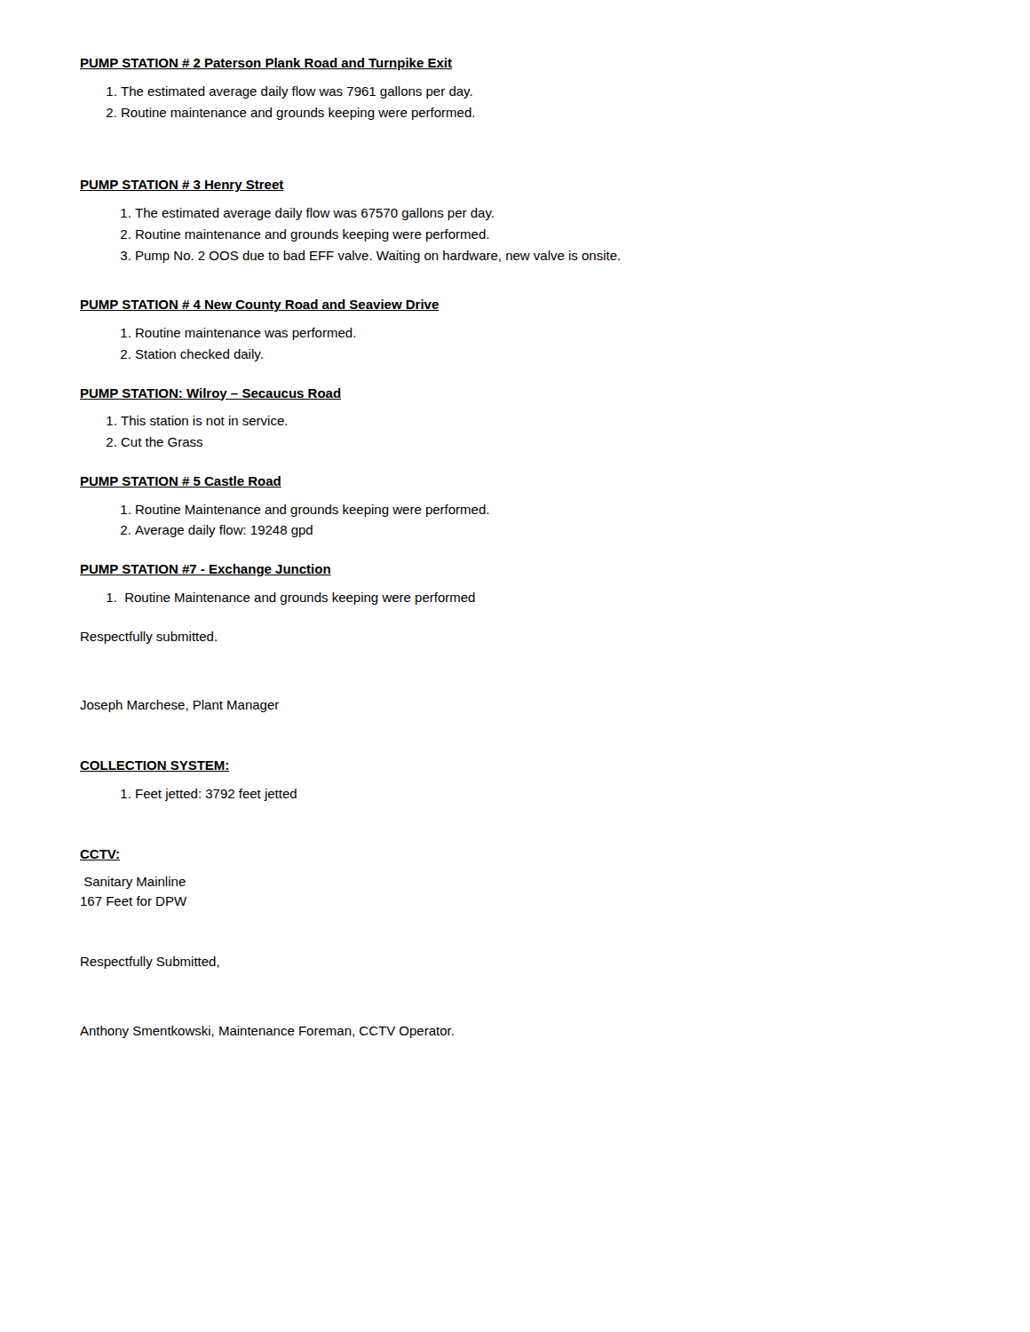PUMP STATION # 2 Paterson Plank Road and Turnpike Exit
The estimated average daily flow was 7961 gallons per day.
Routine maintenance and grounds keeping were performed.
PUMP STATION # 3 Henry Street
The estimated average daily flow was 67570 gallons per day.
Routine maintenance and grounds keeping were performed.
Pump No. 2 OOS due to bad EFF valve. Waiting on hardware, new valve is onsite.
PUMP STATION # 4 New County Road and Seaview Drive
Routine maintenance was performed.
Station checked daily.
PUMP STATION: Wilroy – Secaucus Road
This station is not in service.
Cut the Grass
PUMP STATION # 5 Castle Road
Routine Maintenance and grounds keeping were performed.
Average daily flow: 19248 gpd
PUMP STATION #7 - Exchange Junction
Routine Maintenance and grounds keeping were performed
Respectfully submitted.
Joseph Marchese, Plant Manager
COLLECTION SYSTEM:
Feet jetted: 3792 feet jetted
CCTV:
Sanitary Mainline
167 Feet for DPW
Respectfully Submitted,
Anthony Smentkowski, Maintenance Foreman, CCTV Operator.